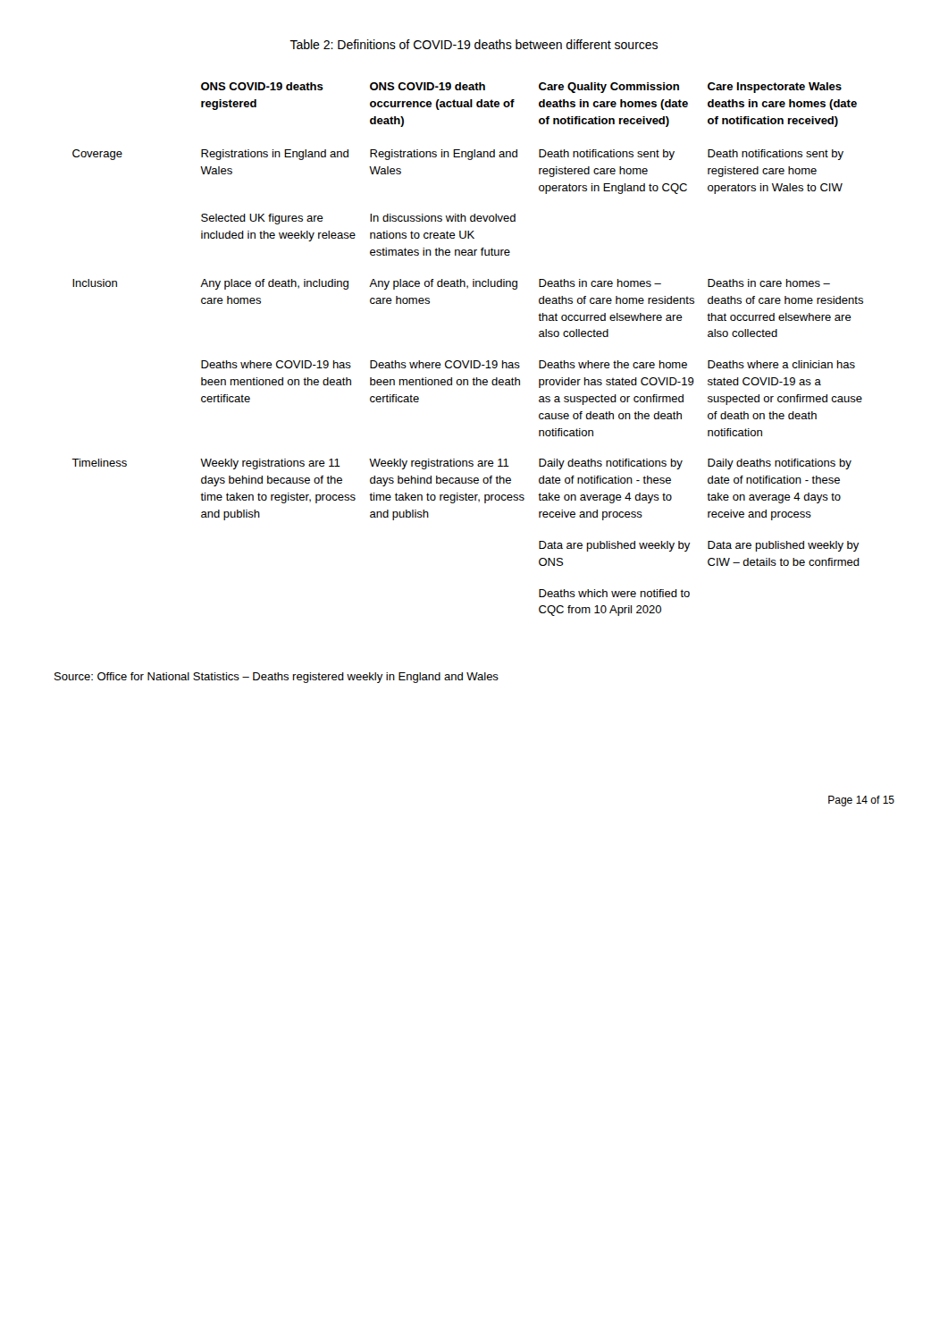Table 2: Definitions of COVID-19 deaths between different sources
| | ONS COVID-19 deaths registered | ONS COVID-19 death occurrence (actual date of death) | Care Quality Commission deaths in care homes (date of notification received) | Care Inspectorate Wales deaths in care homes (date of notification received) |
| --- | --- | --- | --- | --- |
| Coverage | Registrations in England and Wales | Registrations in England and Wales | Death notifications sent by registered care home operators in England to CQC | Death notifications sent by registered care home operators in Wales to CIW |
| Selected UK figures are included in the weekly release | In discussions with devolved nations to create UK estimates in the near future | | |
| Inclusion | Any place of death, including care homes | Any place of death, including care homes | Deaths in care homes – deaths of care home residents that occurred elsewhere are also collected | Deaths in care homes – deaths of care home residents that occurred elsewhere are also collected |
| Deaths where COVID-19 has been mentioned on the death certificate | Deaths where COVID-19 has been mentioned on the death certificate | Deaths where the care home provider has stated COVID-19 as a suspected or confirmed cause of death on the death notification | Deaths where a clinician has stated COVID-19 as a suspected or confirmed cause of death on the death notification |
| Timeliness | Weekly registrations are 11 days behind because of the time taken to register, process and publish | Weekly registrations are 11 days behind because of the time taken to register, process and publish | Daily deaths notifications by date of notification - these take on average 4 days to receive and process | Daily deaths notifications by date of notification - these take on average 4 days to receive and process |
| | | Data are published weekly by ONS | Data are published weekly by CIW – details to be confirmed |
| | | Deaths which were notified to CQC from 10 April 2020 | |
Source: Office for National Statistics – Deaths registered weekly in England and Wales
Page 14 of 15